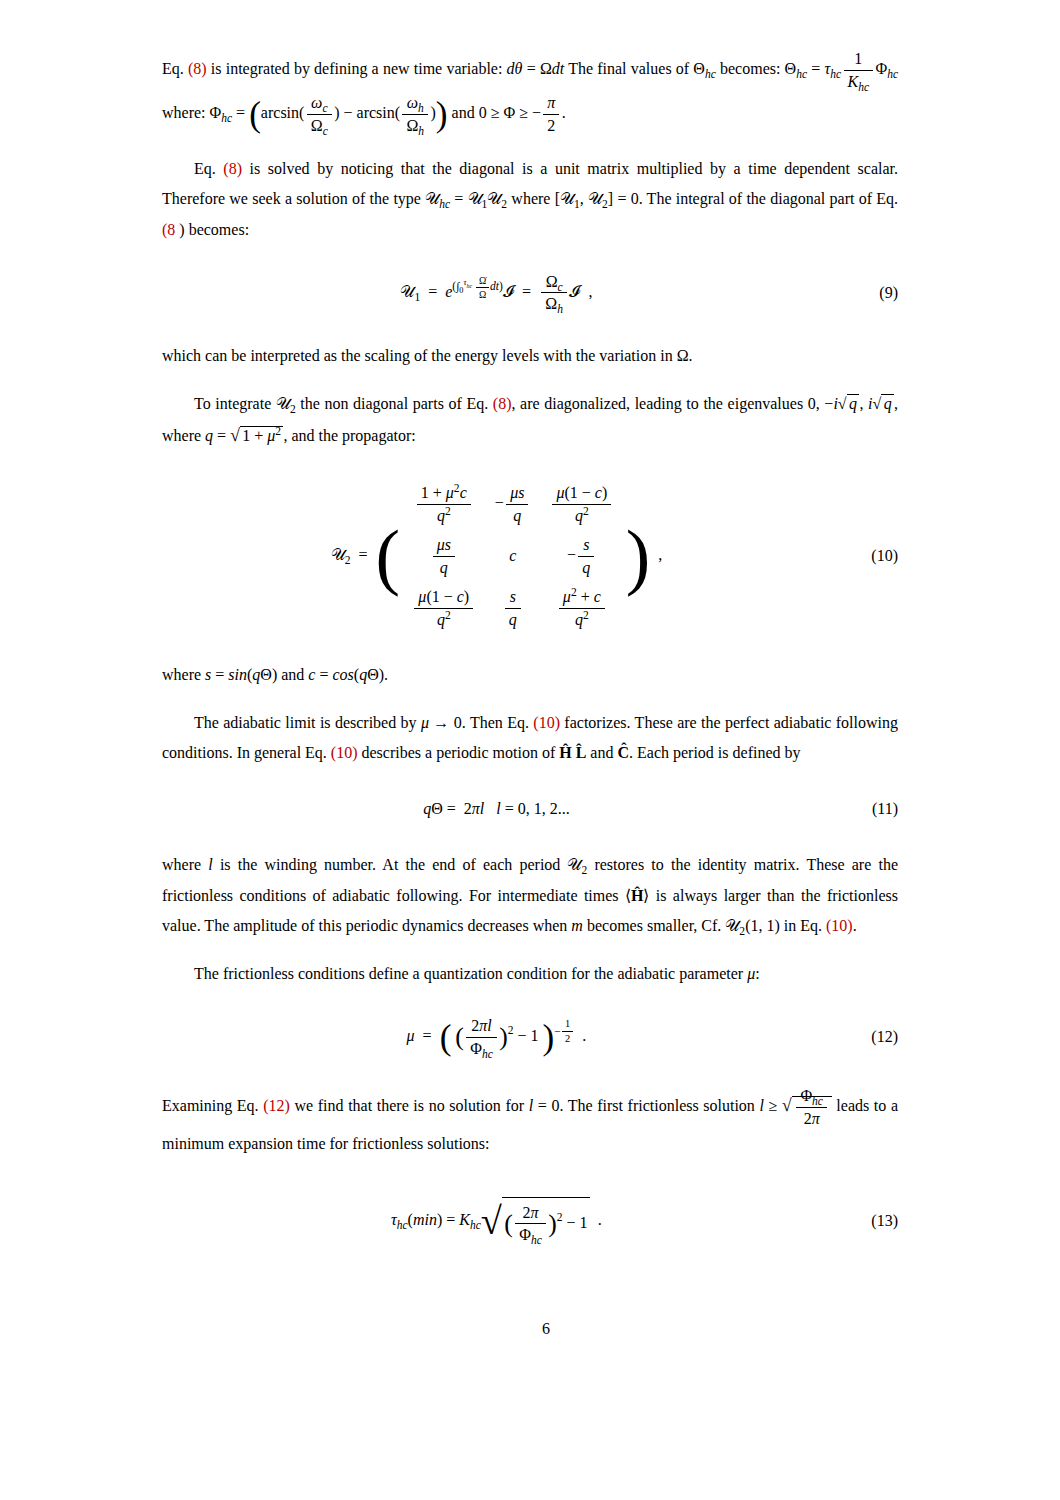Eq. (8) is integrated by defining a new time variable: dθ = Ωdt The final values of Θhc becomes: Θhc = τhc1 Khc Φhc where: Φhc = (arcsin(ωc Ωc) − arcsin(ωh Ωh)) and 0 ≥ Φ ≥ −π 2.
Eq. (8) is solved by noticing that the diagonal is a unit matrix multiplied by a time dependent scalar. Therefore we seek a solution of the type 𝒰hc = 𝒰1𝒰2 where [𝒰1, 𝒰2] = 0. The integral of the diagonal part of Eq. (8 ) becomes:
𝒰1 = e(∫0τhc Ω̇Ω dt)𝓘 = Ωc Ωh 𝓘 ,
(9)
which can be interpreted as the scaling of the energy levels with the variation in Ω.
To integrate 𝒰2 the non diagonal parts of Eq. (8), are diagonalized, leading to the eigenvalues 0, −i√q, i√q, where q = √1 + μ2, and the propagator:
𝒰2 = (
| 1 + μ 2 c q 2 | − μs q | μ (1 − c ) q 2 |
| μs q | c | − s q |
| μ (1 − c ) q 2 | s q | μ 2 + c q 2 |
) ,
(10)
where s = sin(q Θ) and c = cos(q Θ).
The adiabatic limit is described by μ → 0. Then Eq. (10) factorizes. These are the perfect adiabatic following conditions. In general Eq. (10) describes a periodic motion of Ĥ L̂ and Ĉ. Each period is defined by
q Θ = 2πl l = 0, 1, 2...
(11)
where l is the winding number. At the end of each period 𝒰2 restores to the identity matrix. These are the frictionless conditions of adiabatic following. For intermediate times ⟨Ĥ⟩ is always larger than the frictionless value. The amplitude of this periodic dynamics decreases when m becomes smaller, Cf. 𝒰2(1, 1) in Eq. (10).
The frictionless conditions define a quantization condition for the adiabatic parameter μ:
μ = ( (2πl Φhc)2 − 1 )−12 .
(12)
Examining Eq. (12) we find that there is no solution for l = 0. The first frictionless solution l ≥ √Φhc 2π leads to a minimum expansion time for frictionless solutions:
τhc(min) = Khc√(2π Φhc)2 − 1 .
(13)
6